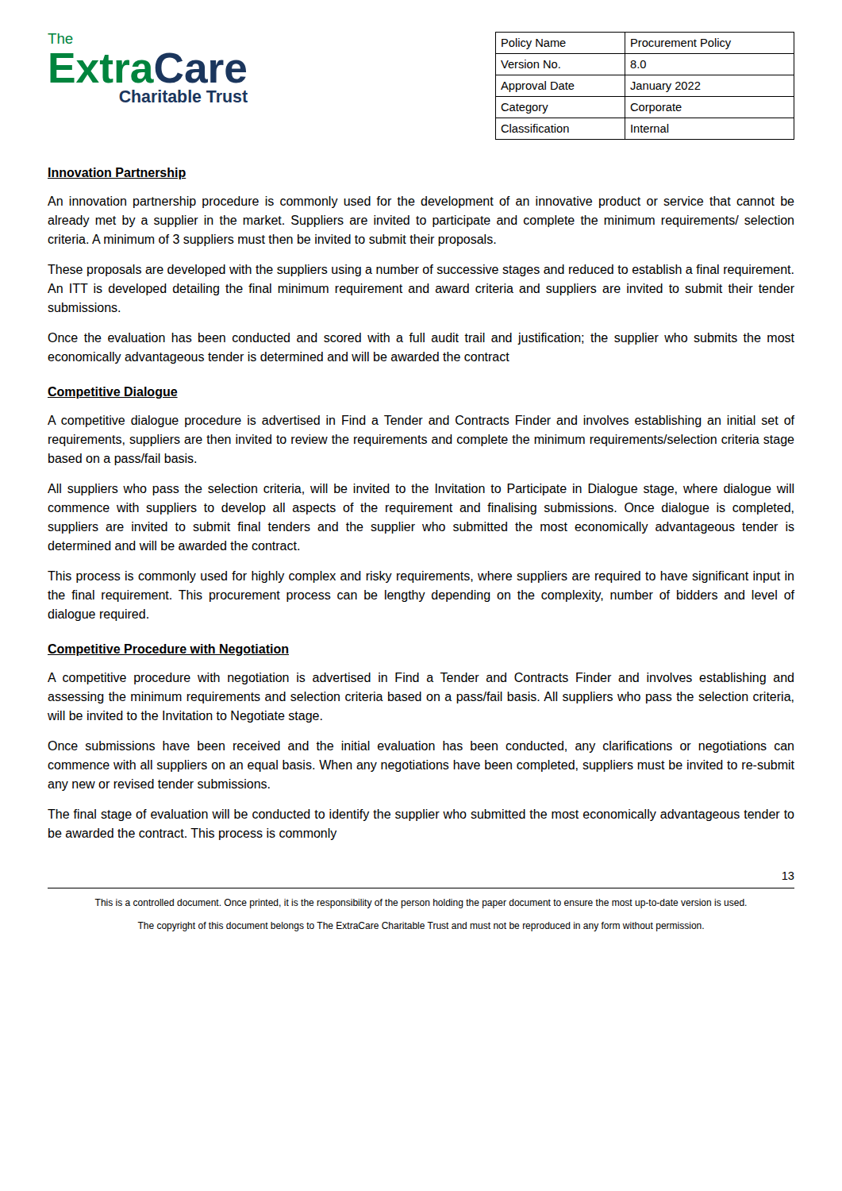The
Extra Care
Charitable Trust
| Policy Name | Procurement Policy |
| Version No. | 8.0 |
| Approval Date | January 2022 |
| Category | Corporate |
| Classification | Internal |
Innovation Partnership
An innovation partnership procedure is commonly used for the development of an innovative product or service that cannot be already met by a supplier in the market. Suppliers are invited to participate and complete the minimum requirements/ selection criteria. A minimum of 3 suppliers must then be invited to submit their proposals.
These proposals are developed with the suppliers using a number of successive stages and reduced to establish a final requirement. An ITT is developed detailing the final minimum requirement and award criteria and suppliers are invited to submit their tender submissions.
Once the evaluation has been conducted and scored with a full audit trail and justification; the supplier who submits the most economically advantageous tender is determined and will be awarded the contract
Competitive Dialogue
A competitive dialogue procedure is advertised in Find a Tender and Contracts Finder and involves establishing an initial set of requirements, suppliers are then invited to review the requirements and complete the minimum requirements/selection criteria stage based on a pass/fail basis.
All suppliers who pass the selection criteria, will be invited to the Invitation to Participate in Dialogue stage, where dialogue will commence with suppliers to develop all aspects of the requirement and finalising submissions. Once dialogue is completed, suppliers are invited to submit final tenders and the supplier who submitted the most economically advantageous tender is determined and will be awarded the contract.
This process is commonly used for highly complex and risky requirements, where suppliers are required to have significant input in the final requirement. This procurement process can be lengthy depending on the complexity, number of bidders and level of dialogue required.
Competitive Procedure with Negotiation
A competitive procedure with negotiation is advertised in Find a Tender and Contracts Finder and involves establishing and assessing the minimum requirements and selection criteria based on a pass/fail basis. All suppliers who pass the selection criteria, will be invited to the Invitation to Negotiate stage.
Once submissions have been received and the initial evaluation has been conducted, any clarifications or negotiations can commence with all suppliers on an equal basis. When any negotiations have been completed, suppliers must be invited to re-submit any new or revised tender submissions.
The final stage of evaluation will be conducted to identify the supplier who submitted the most economically advantageous tender to be awarded the contract. This process is commonly
13
This is a controlled document. Once printed, it is the responsibility of the person holding the paper document to ensure the most up-to-date version is used.
The copyright of this document belongs to The ExtraCare Charitable Trust and must not be reproduced in any form without permission.